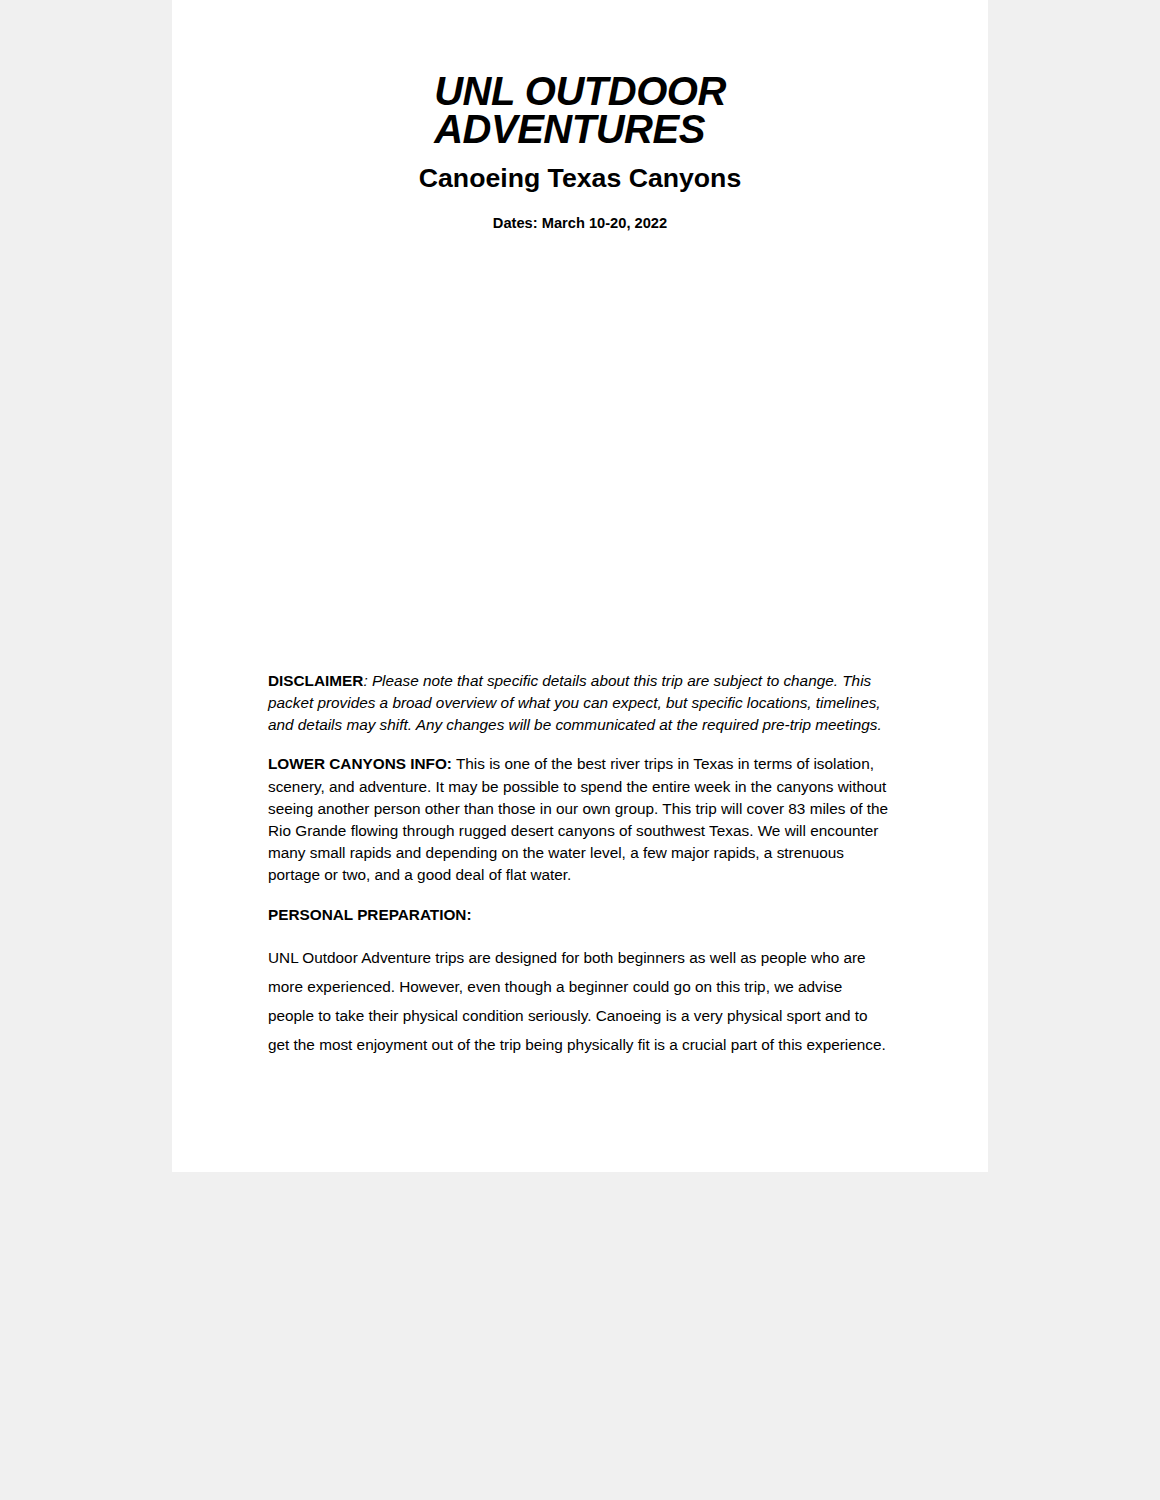UNL OUTDOOR
ADVENTURES
Canoeing Texas Canyons
Dates: March 10-20, 2022
DISCLAIMER: Please note that specific details about this trip are subject to change. This packet provides a broad overview of what you can expect, but specific locations, timelines, and details may shift. Any changes will be communicated at the required pre-trip meetings.
LOWER CANYONS INFO: This is one of the best river trips in Texas in terms of isolation, scenery, and adventure. It may be possible to spend the entire week in the canyons without seeing another person other than those in our own group. This trip will cover 83 miles of the Rio Grande flowing through rugged desert canyons of southwest Texas. We will encounter many small rapids and depending on the water level, a few major rapids, a strenuous portage or two, and a good deal of flat water.
PERSONAL PREPARATION:
UNL Outdoor Adventure trips are designed for both beginners as well as people who are more experienced. However, even though a beginner could go on this trip, we advise people to take their physical condition seriously. Canoeing is a very physical sport and to get the most enjoyment out of the trip being physically fit is a crucial part of this experience.